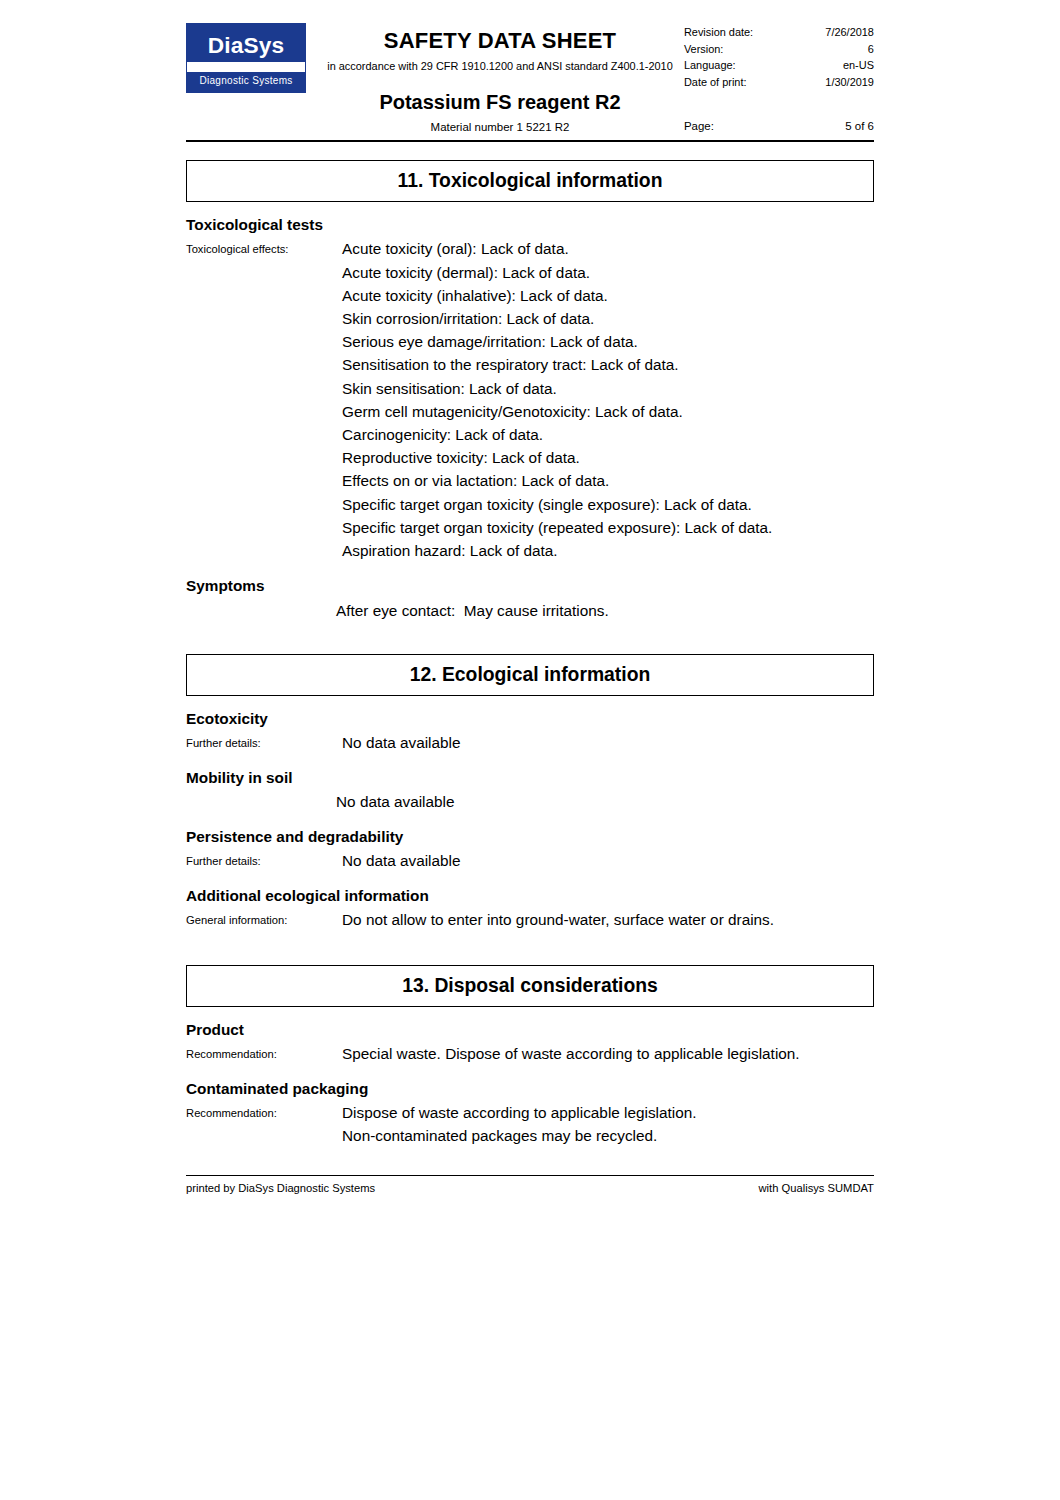DiaSys
Diagnostic Systems
SAFETY DATA SHEET
in accordance with 29 CFR 1910.1200 and ANSI standard Z400.1-2010
Potassium FS reagent R2
Material number 1 5221 R2
| Revision date: | 7/26/2018 |
| Version: | 6 |
| Language: | en-US |
| Date of print: | 1/30/2019 |
Page: 5 of 6
11. Toxicological information
Toxicological tests
Toxicological effects:
Acute toxicity (oral): Lack of data.
Acute toxicity (dermal): Lack of data.
Acute toxicity (inhalative): Lack of data.
Skin corrosion/irritation: Lack of data.
Serious eye damage/irritation: Lack of data.
Sensitisation to the respiratory tract: Lack of data.
Skin sensitisation: Lack of data.
Germ cell mutagenicity/Genotoxicity: Lack of data.
Carcinogenicity: Lack of data.
Reproductive toxicity: Lack of data.
Effects on or via lactation: Lack of data.
Specific target organ toxicity (single exposure): Lack of data.
Specific target organ toxicity (repeated exposure): Lack of data.
Aspiration hazard: Lack of data.
Symptoms
After eye contact: May cause irritations.
12. Ecological information
Ecotoxicity
Further details:
No data available
Mobility in soil
No data available
Persistence and degradability
Further details:
No data available
Additional ecological information
General information:
Do not allow to enter into ground-water, surface water or drains.
13. Disposal considerations
Product
Recommendation:
Special waste. Dispose of waste according to applicable legislation.
Contaminated packaging
Recommendation:
Dispose of waste according to applicable legislation.
Non-contaminated packages may be recycled.
printed by DiaSys Diagnostic Systems with Qualisys SUMDAT